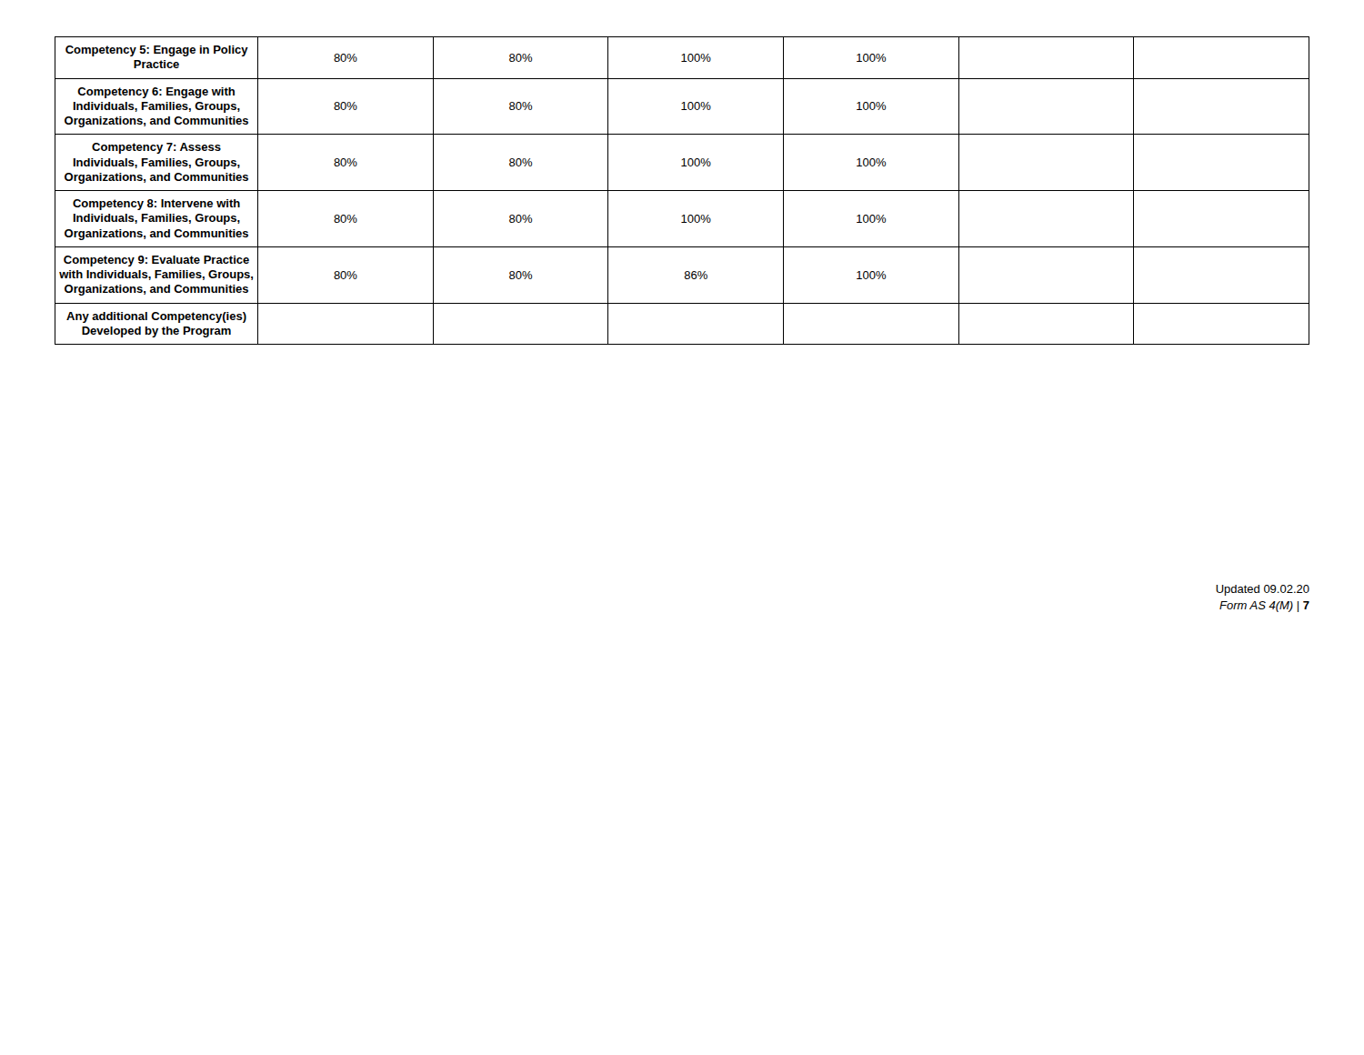| Competency 5: Engage in Policy Practice | 80% | 80% | 100% | 100% | | |
| Competency 6: Engage with Individuals, Families, Groups, Organizations, and Communities | 80% | 80% | 100% | 100% | | |
| Competency 7: Assess Individuals, Families, Groups, Organizations, and Communities | 80% | 80% | 100% | 100% | | |
| Competency 8: Intervene with Individuals, Families, Groups, Organizations, and Communities | 80% | 80% | 100% | 100% | | |
| Competency 9: Evaluate Practice with Individuals, Families, Groups, Organizations, and Communities | 80% | 80% | 86% | 100% | | |
| Any additional Competency(ies) Developed by the Program | | | | | | |
Updated 09.02.20
Form AS 4(M) | 7